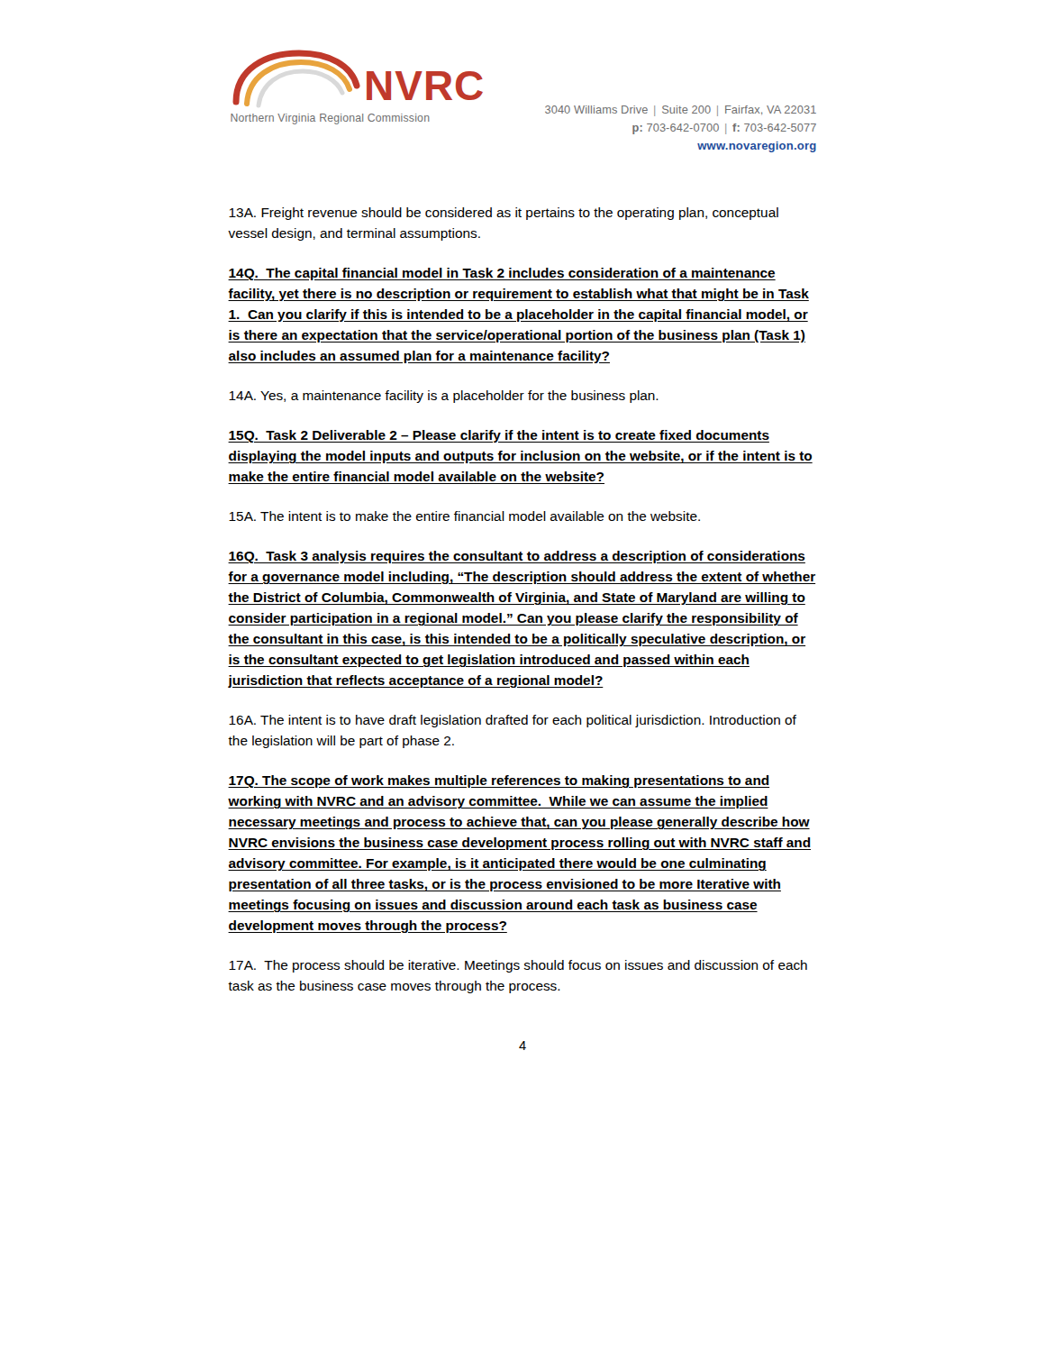NVRC
Northern Virginia Regional Commission
3040 Williams Drive | Suite 200 | Fairfax, VA 22031
p: 703-642-0700 | f: 703-642-5077
www.novaregion.org
13A. Freight revenue should be considered as it pertains to the operating plan, conceptual vessel design, and terminal assumptions.
14Q. The capital financial model in Task 2 includes consideration of a maintenance facility, yet there is no description or requirement to establish what that might be in Task 1. Can you clarify if this is intended to be a placeholder in the capital financial model, or is there an expectation that the service/operational portion of the business plan (Task 1) also includes an assumed plan for a maintenance facility?
14A. Yes, a maintenance facility is a placeholder for the business plan.
15Q. Task 2 Deliverable 2 – Please clarify if the intent is to create fixed documents displaying the model inputs and outputs for inclusion on the website, or if the intent is to make the entire financial model available on the website?
15A. The intent is to make the entire financial model available on the website.
16Q. Task 3 analysis requires the consultant to address a description of considerations for a governance model including, “The description should address the extent of whether the District of Columbia, Commonwealth of Virginia, and State of Maryland are willing to consider participation in a regional model.” Can you please clarify the responsibility of the consultant in this case, is this intended to be a politically speculative description, or is the consultant expected to get legislation introduced and passed within each jurisdiction that reflects acceptance of a regional model?
16A. The intent is to have draft legislation drafted for each political jurisdiction. Introduction of the legislation will be part of phase 2.
17Q. The scope of work makes multiple references to making presentations to and working with NVRC and an advisory committee. While we can assume the implied necessary meetings and process to achieve that, can you please generally describe how NVRC envisions the business case development process rolling out with NVRC staff and advisory committee. For example, is it anticipated there would be one culminating presentation of all three tasks, or is the process envisioned to be more Iterative with meetings focusing on issues and discussion around each task as business case development moves through the process?
17A. The process should be iterative. Meetings should focus on issues and discussion of each task as the business case moves through the process.
4